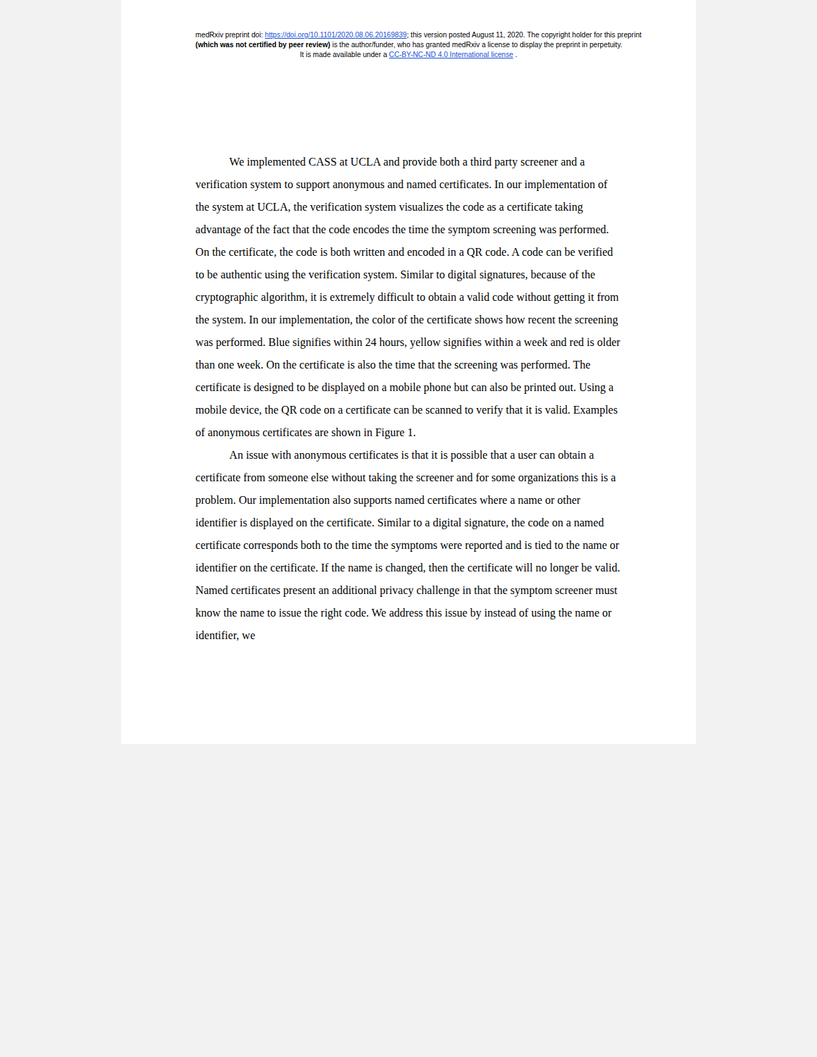medRxiv preprint doi: https://doi.org/10.1101/2020.08.06.20169839; this version posted August 11, 2020. The copyright holder for this preprint (which was not certified by peer review) is the author/funder, who has granted medRxiv a license to display the preprint in perpetuity. It is made available under a CC-BY-NC-ND 4.0 International license .
We implemented CASS at UCLA and provide both a third party screener and a verification system to support anonymous and named certificates. In our implementation of the system at UCLA, the verification system visualizes the code as a certificate taking advantage of the fact that the code encodes the time the symptom screening was performed. On the certificate, the code is both written and encoded in a QR code. A code can be verified to be authentic using the verification system. Similar to digital signatures, because of the cryptographic algorithm, it is extremely difficult to obtain a valid code without getting it from the system. In our implementation, the color of the certificate shows how recent the screening was performed. Blue signifies within 24 hours, yellow signifies within a week and red is older than one week. On the certificate is also the time that the screening was performed. The certificate is designed to be displayed on a mobile phone but can also be printed out. Using a mobile device, the QR code on a certificate can be scanned to verify that it is valid. Examples of anonymous certificates are shown in Figure 1.
An issue with anonymous certificates is that it is possible that a user can obtain a certificate from someone else without taking the screener and for some organizations this is a problem. Our implementation also supports named certificates where a name or other identifier is displayed on the certificate. Similar to a digital signature, the code on a named certificate corresponds both to the time the symptoms were reported and is tied to the name or identifier on the certificate. If the name is changed, then the certificate will no longer be valid. Named certificates present an additional privacy challenge in that the symptom screener must know the name to issue the right code. We address this issue by instead of using the name or identifier, we